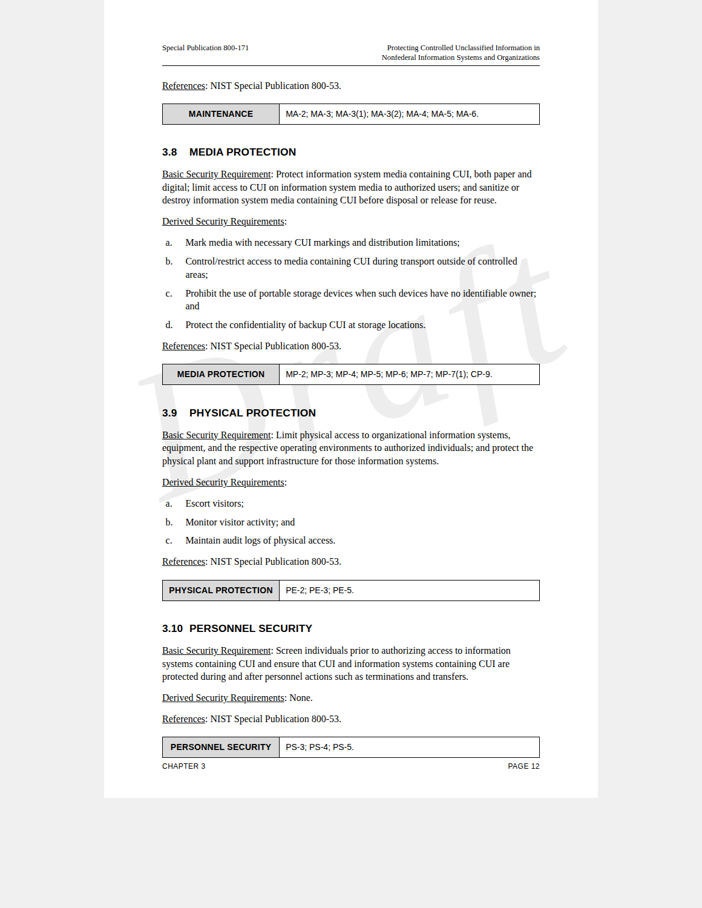Draft
Special Publication 800-171
Protecting Controlled Unclassified Information in
Nonfederal Information Systems and Organizations
References: NIST Special Publication 800-53.
| MAINTENANCE | MA-2; MA-3; MA-3(1); MA-3(2); MA-4; MA-5; MA-6. |
3.8 MEDIA PROTECTION
Basic Security Requirement: Protect information system media containing CUI, both paper and digital; limit access to CUI on information system media to authorized users; and sanitize or destroy information system media containing CUI before disposal or release for reuse.
Derived Security Requirements:
Mark media with necessary CUI markings and distribution limitations;
Control/restrict access to media containing CUI during transport outside of controlled areas;
Prohibit the use of portable storage devices when such devices have no identifiable owner; and
Protect the confidentiality of backup CUI at storage locations.
References: NIST Special Publication 800-53.
| MEDIA PROTECTION | MP-2; MP-3; MP-4; MP-5; MP-6; MP-7; MP-7(1); CP-9. |
3.9 PHYSICAL PROTECTION
Basic Security Requirement: Limit physical access to organizational information systems, equipment, and the respective operating environments to authorized individuals; and protect the physical plant and support infrastructure for those information systems.
Derived Security Requirements:
Escort visitors;
Monitor visitor activity; and
Maintain audit logs of physical access.
References: NIST Special Publication 800-53.
| PHYSICAL PROTECTION | PE-2; PE-3; PE-5. |
3.10 PERSONNEL SECURITY
Basic Security Requirement: Screen individuals prior to authorizing access to information systems containing CUI and ensure that CUI and information systems containing CUI are protected during and after personnel actions such as terminations and transfers.
Derived Security Requirements: None.
References: NIST Special Publication 800-53.
| PERSONNEL SECURITY | PS-3; PS-4; PS-5. |
CHAPTER 3
PAGE 12